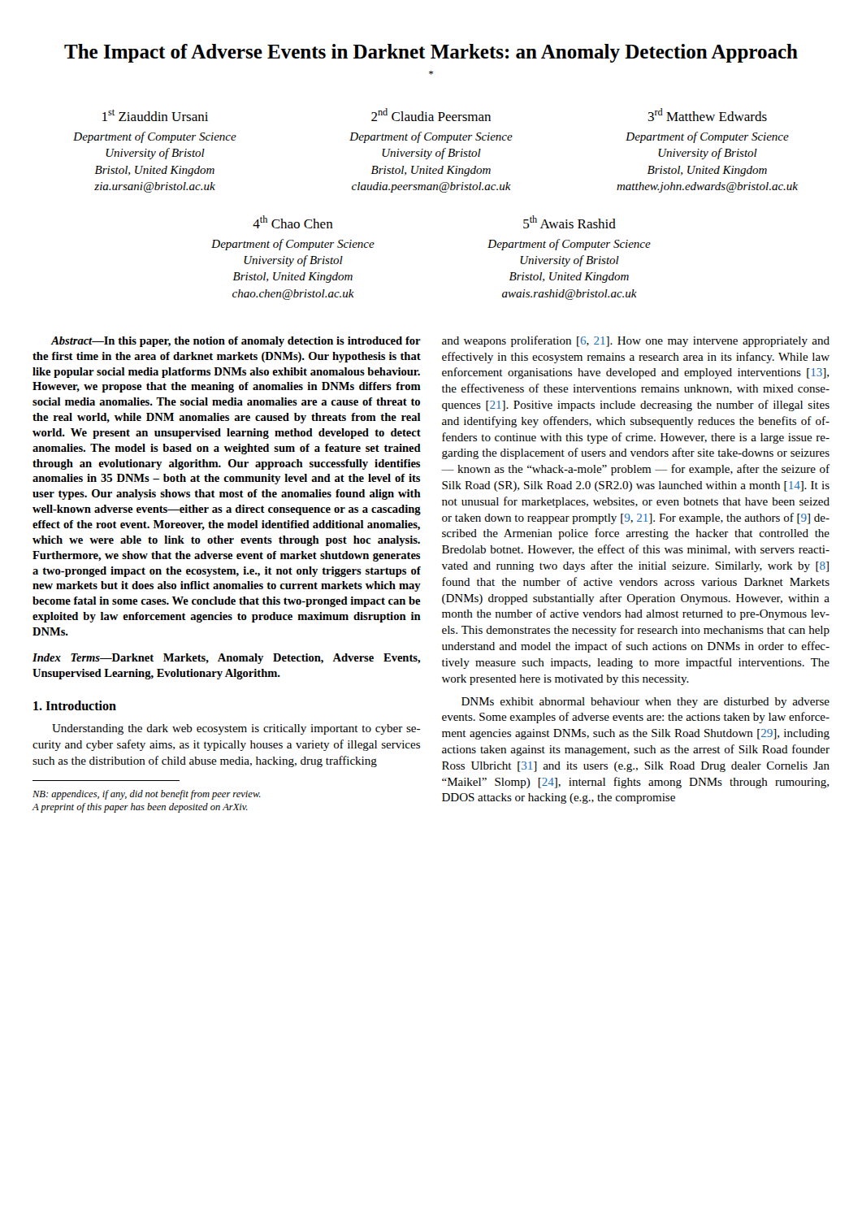The Impact of Adverse Events in Darknet Markets: an Anomaly Detection Approach
*
1st Ziauddin Ursani
Department of Computer Science
University of Bristol
Bristol, United Kingdom
zia.ursani@bristol.ac.uk
2nd Claudia Peersman
Department of Computer Science
University of Bristol
Bristol, United Kingdom
claudia.peersman@bristol.ac.uk
3rd Matthew Edwards
Department of Computer Science
University of Bristol
Bristol, United Kingdom
matthew.john.edwards@bristol.ac.uk
4th Chao Chen
Department of Computer Science
University of Bristol
Bristol, United Kingdom
chao.chen@bristol.ac.uk
5th Awais Rashid
Department of Computer Science
University of Bristol
Bristol, United Kingdom
awais.rashid@bristol.ac.uk
Abstract—In this paper, the notion of anomaly detection is introduced for the first time in the area of darknet markets (DNMs). Our hypothesis is that like popular social media platforms DNMs also exhibit anomalous behaviour. However, we propose that the meaning of anomalies in DNMs differs from social media anomalies. The social media anomalies are a cause of threat to the real world, while DNM anomalies are caused by threats from the real world. We present an unsupervised learning method developed to detect anomalies. The model is based on a weighted sum of a feature set trained through an evolutionary algorithm. Our approach successfully identifies anomalies in 35 DNMs – both at the community level and at the level of its user types. Our analysis shows that most of the anomalies found align with well-known adverse events—either as a direct consequence or as a cascading effect of the root event. Moreover, the model identified additional anomalies, which we were able to link to other events through post hoc analysis. Furthermore, we show that the adverse event of market shutdown generates a two-pronged impact on the ecosystem, i.e., it not only triggers startups of new markets but it does also inflict anomalies to current markets which may become fatal in some cases. We conclude that this two-pronged impact can be exploited by law enforcement agencies to produce maximum disruption in DNMs.
Index Terms—Darknet Markets, Anomaly Detection, Adverse Events, Unsupervised Learning, Evolutionary Algorithm.
1. Introduction
Understanding the dark web ecosystem is critically important to cyber security and cyber safety aims, as it typically houses a variety of illegal services such as the distribution of child abuse media, hacking, drug trafficking
NB: appendices, if any, did not benefit from peer review.
A preprint of this paper has been deposited on ArXiv.
and weapons proliferation [6, 21]. How one may intervene appropriately and effectively in this ecosystem remains a research area in its infancy. While law enforcement organisations have developed and employed interventions [13], the effectiveness of these interventions remains unknown, with mixed consequences [21]. Positive impacts include decreasing the number of illegal sites and identifying key offenders, which subsequently reduces the benefits of offenders to continue with this type of crime. However, there is a large issue regarding the displacement of users and vendors after site take-downs or seizures — known as the “whack-a-mole” problem — for example, after the seizure of Silk Road (SR), Silk Road 2.0 (SR2.0) was launched within a month [14]. It is not unusual for marketplaces, websites, or even botnets that have been seized or taken down to reappear promptly [9, 21]. For example, the authors of [9] described the Armenian police force arresting the hacker that controlled the Bredolab botnet. However, the effect of this was minimal, with servers reactivated and running two days after the initial seizure. Similarly, work by [8] found that the number of active vendors across various Darknet Markets (DNMs) dropped substantially after Operation Onymous. However, within a month the number of active vendors had almost returned to pre-Onymous levels. This demonstrates the necessity for research into mechanisms that can help understand and model the impact of such actions on DNMs in order to effectively measure such impacts, leading to more impactful interventions. The work presented here is motivated by this necessity.
DNMs exhibit abnormal behaviour when they are disturbed by adverse events. Some examples of adverse events are: the actions taken by law enforcement agencies against DNMs, such as the Silk Road Shutdown [29], including actions taken against its management, such as the arrest of Silk Road founder Ross Ulbricht [31] and its users (e.g., Silk Road Drug dealer Cornelis Jan “Maikel” Slomp) [24], internal fights among DNMs through rumouring, DDOS attacks or hacking (e.g., the compromise